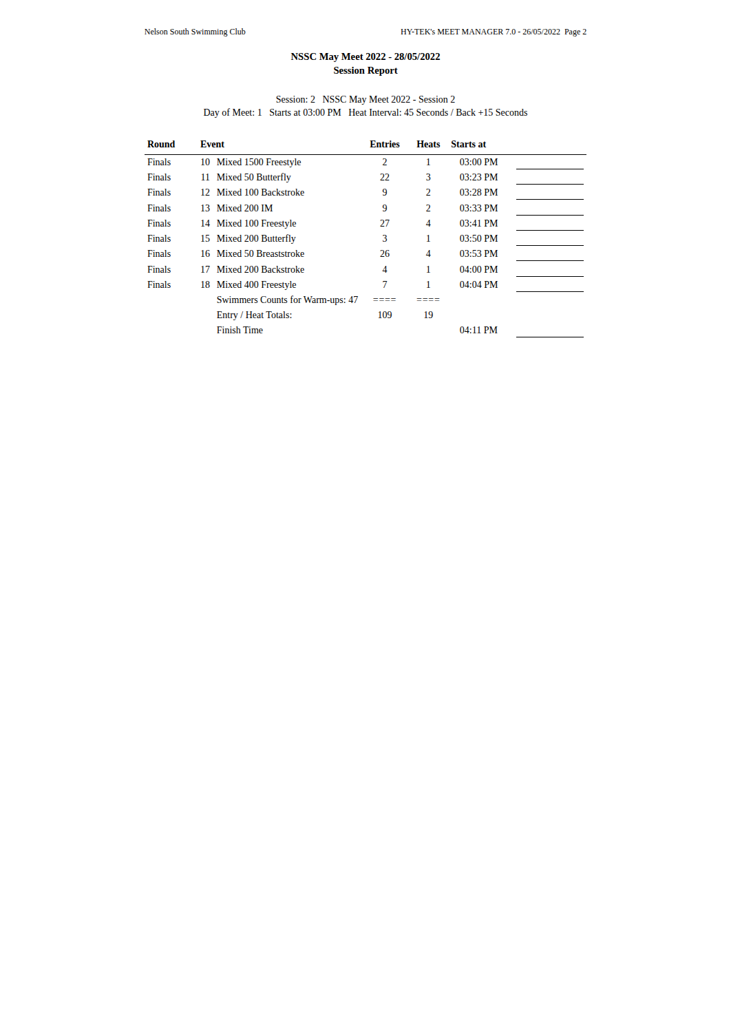Nelson South Swimming Club
HY-TEK's MEET MANAGER 7.0 - 26/05/2022 Page 2
NSSC May Meet 2022 - 28/05/2022
Session Report
Session: 2 NSSC May Meet 2022 - Session 2
Day of Meet: 1 Starts at 03:00 PM Heat Interval: 45 Seconds / Back +15 Seconds
| Round | Event | Entries | Heats | Starts at | |
| --- | --- | --- | --- | --- | --- |
| Finals | 10 | Mixed 1500 Freestyle | 2 | 1 | 03:00 PM | |
| Finals | 11 | Mixed 50 Butterfly | 22 | 3 | 03:23 PM | |
| Finals | 12 | Mixed 100 Backstroke | 9 | 2 | 03:28 PM | |
| Finals | 13 | Mixed 200 IM | 9 | 2 | 03:33 PM | |
| Finals | 14 | Mixed 100 Freestyle | 27 | 4 | 03:41 PM | |
| Finals | 15 | Mixed 200 Butterfly | 3 | 1 | 03:50 PM | |
| Finals | 16 | Mixed 50 Breaststroke | 26 | 4 | 03:53 PM | |
| Finals | 17 | Mixed 200 Backstroke | 4 | 1 | 04:00 PM | |
| Finals | 18 | Mixed 400 Freestyle | 7 | 1 | 04:04 PM | |
| | | Swimmers Counts for Warm-ups: 47 | ==== | ==== | | |
| | | Entry / Heat Totals: | 109 | 19 | | |
| | | Finish Time | | | 04:11 PM | |